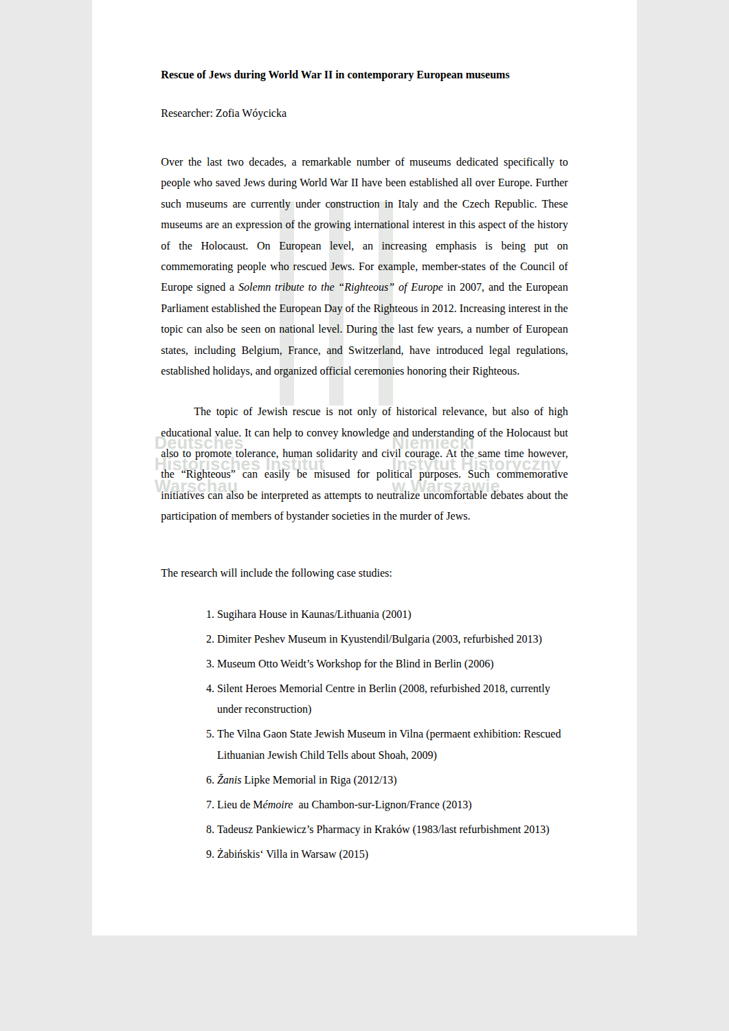Deutsches
Historisches Institut
Warschau
Niemiecki
Instytut Historyczny
w Warszawie
Rescue of Jews during World War II in contemporary European museums
Researcher: Zofia Wóycicka
Over the last two decades, a remarkable number of museums dedicated specifically to people who saved Jews during World War II have been established all over Europe. Further such museums are currently under construction in Italy and the Czech Republic. These museums are an expression of the growing international interest in this aspect of the history of the Holocaust. On European level, an increasing emphasis is being put on commemorating people who rescued Jews. For example, member-states of the Council of Europe signed a Solemn tribute to the “Righteous” of Europe in 2007, and the European Parliament established the European Day of the Righteous in 2012. Increasing interest in the topic can also be seen on national level. During the last few years, a number of European states, including Belgium, France, and Switzerland, have introduced legal regulations, established holidays, and organized official ceremonies honoring their Righteous.
The topic of Jewish rescue is not only of historical relevance, but also of high educational value. It can help to convey knowledge and understanding of the Holocaust but also to promote tolerance, human solidarity and civil courage. At the same time however, the “Righteous” can easily be misused for political purposes. Such commemorative initiatives can also be interpreted as attempts to neutralize uncomfortable debates about the participation of members of bystander societies in the murder of Jews.
The research will include the following case studies:
Sugihara House in Kaunas/Lithuania (2001)
Dimiter Peshev Museum in Kyustendil/Bulgaria (2003, refurbished 2013)
Museum Otto Weidt’s Workshop for the Blind in Berlin (2006)
Silent Heroes Memorial Centre in Berlin (2008, refurbished 2018, currently under reconstruction)
The Vilna Gaon State Jewish Museum in Vilna (permaent exhibition: Rescued Lithuanian Jewish Child Tells about Shoah, 2009)
Žanis Lipke Memorial in Riga (2012/13)
Lieu de Mémoire au Chambon-sur-Lignon/France (2013)
Tadeusz Pankiewicz’s Pharmacy in Kraków (1983/last refurbishment 2013)
Żabińskis‘ Villa in Warsaw (2015)